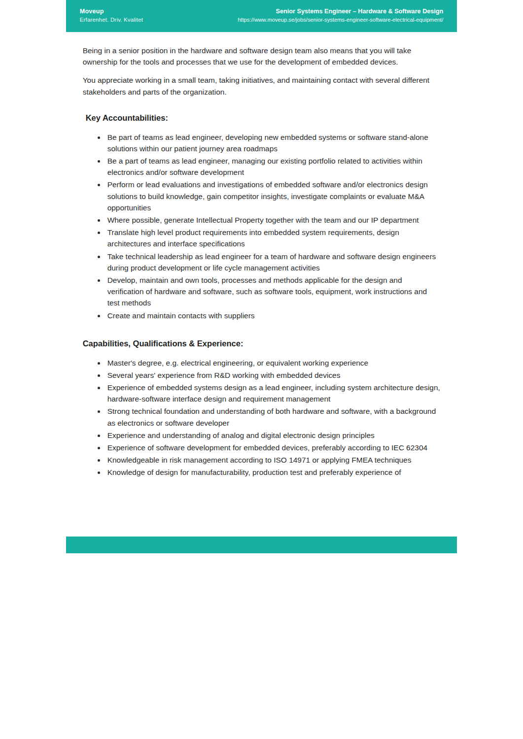Moveup
Erfarenhet. Driv. Kvalitet
Senior Systems Engineer – Hardware & Software Design
https://www.moveup.se/jobs/senior-systems-engineer-software-electrical-equipment/
Being in a senior position in the hardware and software design team also means that you will take ownership for the tools and processes that we use for the development of embedded devices.
You appreciate working in a small team, taking initiatives, and maintaining contact with several different stakeholders and parts of the organization.
Key Accountabilities:
Be part of teams as lead engineer, developing new embedded systems or software stand-alone solutions within our patient journey area roadmaps
Be a part of teams as lead engineer, managing our existing portfolio related to activities within electronics and/or software development
Perform or lead evaluations and investigations of embedded software and/or electronics design solutions to build knowledge, gain competitor insights, investigate complaints or evaluate M&A opportunities
Where possible, generate Intellectual Property together with the team and our IP department
Translate high level product requirements into embedded system requirements, design architectures and interface specifications
Take technical leadership as lead engineer for a team of hardware and software design engineers during product development or life cycle management activities
Develop, maintain and own tools, processes and methods applicable for the design and verification of hardware and software, such as software tools, equipment, work instructions and test methods
Create and maintain contacts with suppliers
Capabilities, Qualifications & Experience:
Master's degree, e.g. electrical engineering, or equivalent working experience
Several years' experience from R&D working with embedded devices
Experience of embedded systems design as a lead engineer, including system architecture design, hardware-software interface design and requirement management
Strong technical foundation and understanding of both hardware and software, with a background as electronics or software developer
Experience and understanding of analog and digital electronic design principles
Experience of software development for embedded devices, preferably according to IEC 62304
Knowledgeable in risk management according to ISO 14971 or applying FMEA techniques
Knowledge of design for manufacturability, production test and preferably experience of